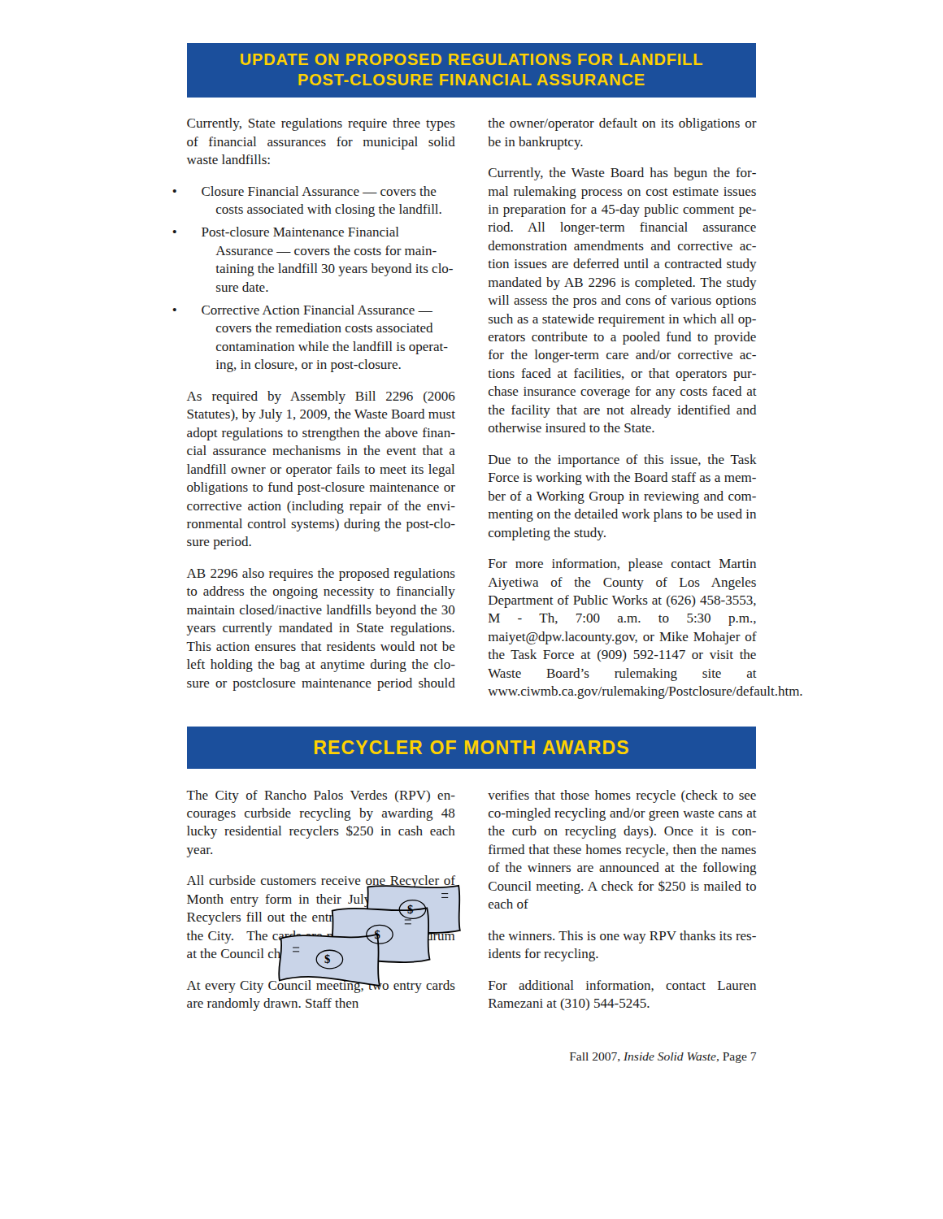Update on Proposed Regulations for Landfill
Post-Closure Financial Assurance
Currently, State regulations require three types of financial assurances for municipal solid waste landfills:
Closure Financial Assurance — covers the costs associated with closing the landfill.
Post-closure Maintenance Financial Assurance — covers the costs for maintaining the landfill 30 years beyond its closure date.
Corrective Action Financial Assurance — covers the remediation costs associated contamination while the landfill is operating, in closure, or in post-closure.
As required by Assembly Bill 2296 (2006 Statutes), by July 1, 2009, the Waste Board must adopt regulations to strengthen the above financial assurance mechanisms in the event that a landfill owner or operator fails to meet its legal obligations to fund post-closure maintenance or corrective action (including repair of the environmental control systems) during the post-closure period.
AB 2296 also requires the proposed regulations to address the ongoing necessity to financially maintain closed/inactive landfills beyond the 30 years currently mandated in State regulations. This action ensures that residents would not be left holding the bag at anytime during the closure or postclosure maintenance period should the owner/operator default on its obligations or be in bankruptcy.
Currently, the Waste Board has begun the formal rulemaking process on cost estimate issues in preparation for a 45-day public comment period. All longer-term financial assurance demonstration amendments and corrective action issues are deferred until a contracted study mandated by AB 2296 is completed. The study will assess the pros and cons of various options such as a statewide requirement in which all operators contribute to a pooled fund to provide for the longer-term care and/or corrective actions faced at facilities, or that operators purchase insurance coverage for any costs faced at the facility that are not already identified and otherwise insured to the State.
Due to the importance of this issue, the Task Force is working with the Board staff as a member of a Working Group in reviewing and commenting on the detailed work plans to be used in completing the study.
For more information, please contact Martin Aiyetiwa of the County of Los Angeles Department of Public Works at (626) 458-3553, M - Th, 7:00 a.m. to 5:30 p.m., maiyet@dpw.lacounty.gov, or Mike Mohajer of the Task Force at (909) 592-1147 or visit the Waste Board’s rulemaking site at www.ciwmb.ca.gov/rulemaking/Postclosure/default.htm.
Recycler of Month Awards
The City of Rancho Palos Verdes (RPV) encourages curbside recycling by awarding 48 lucky residential recyclers $250 in cash each year.
All curbside customers receive one Recycler of Month entry form in their July trash invoice. Recyclers fill out the entry form and mail it to the City. The cards are placed in a raffle drum at the Council chambers.
At every City Council meeting, two entry cards are randomly drawn. Staff then
$ $ $
verifies that those homes recycle (check to see co-mingled recycling and/or green waste cans at the curb on recycling days). Once it is confirmed that these homes recycle, then the names of the winners are announced at the following Council meeting. A check for $250 is mailed to each of
the winners. This is one way RPV thanks its residents for recycling.
For additional information, contact Lauren Ramezani at (310) 544-5245.
Fall 2007, Inside Solid Waste, Page 7